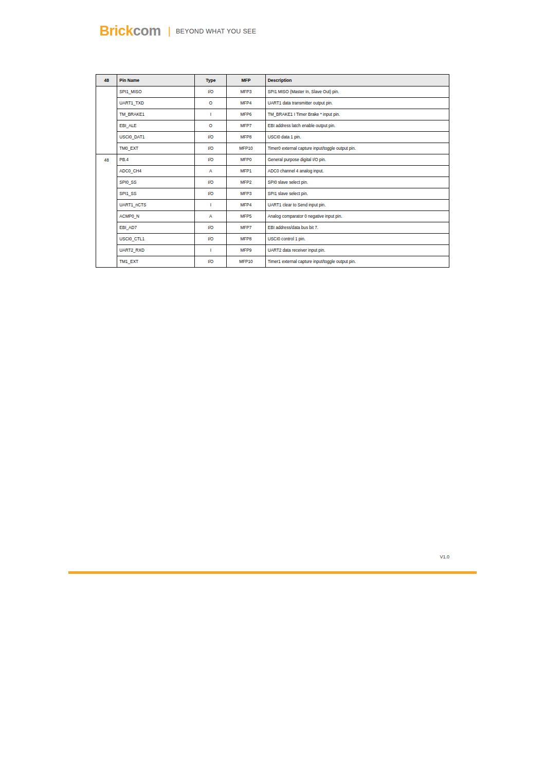Brick com
|
BEYOND WHAT YOU SEE
| 48 | Pin Name | Type | MFP | Description |
| --- | --- | --- | --- | --- |
| | SPI1_MISO | I/O | MFP3 | SPI1 MISO (Master In, Slave Out) pin. |
| | UART1_TXD | O | MFP4 | UART1 data transmitter output pin. |
| | TM_BRAKE1 | I | MFP6 | TM_BRAKE1 I Timer Brake * input pin. |
| | EBI_ALE | O | MFP7 | EBI address latch enable output pin. |
| | USCI0_DAT1 | I/O | MFP8 | USCI0 data 1 pin. |
| | TM0_EXT | I/O | MFP10 | Timer0 external capture input/toggle output pin. |
| 48 | PB.4 | I/O | MFP0 | General purpose digital I/O pin. |
| | ADC0_CH4 | A | MFP1 | ADC0 channel 4 analog input. |
| | SPI0_SS | I/O | MFP2 | SPI0 slave select pin. |
| | SPI1_SS | I/O | MFP3 | SPI1 slave select pin. |
| | UART1_nCTS | I | MFP4 | UART1 clear to Send input pin. |
| | ACMP0_N | A | MFP5 | Analog comparator 0 negative input pin. |
| | EBI_AD7 | I/O | MFP7 | EBI address/data bus bit 7. |
| | USCI0_CTL1 | I/O | MFP8 | USCI0 control 1 pin. |
| | UART2_RXD | I | MFP9 | UART2 data receiver input pin. |
| | TM1_EXT | I/O | MFP10 | Timer1 external capture input/toggle output pin. |
V1.0